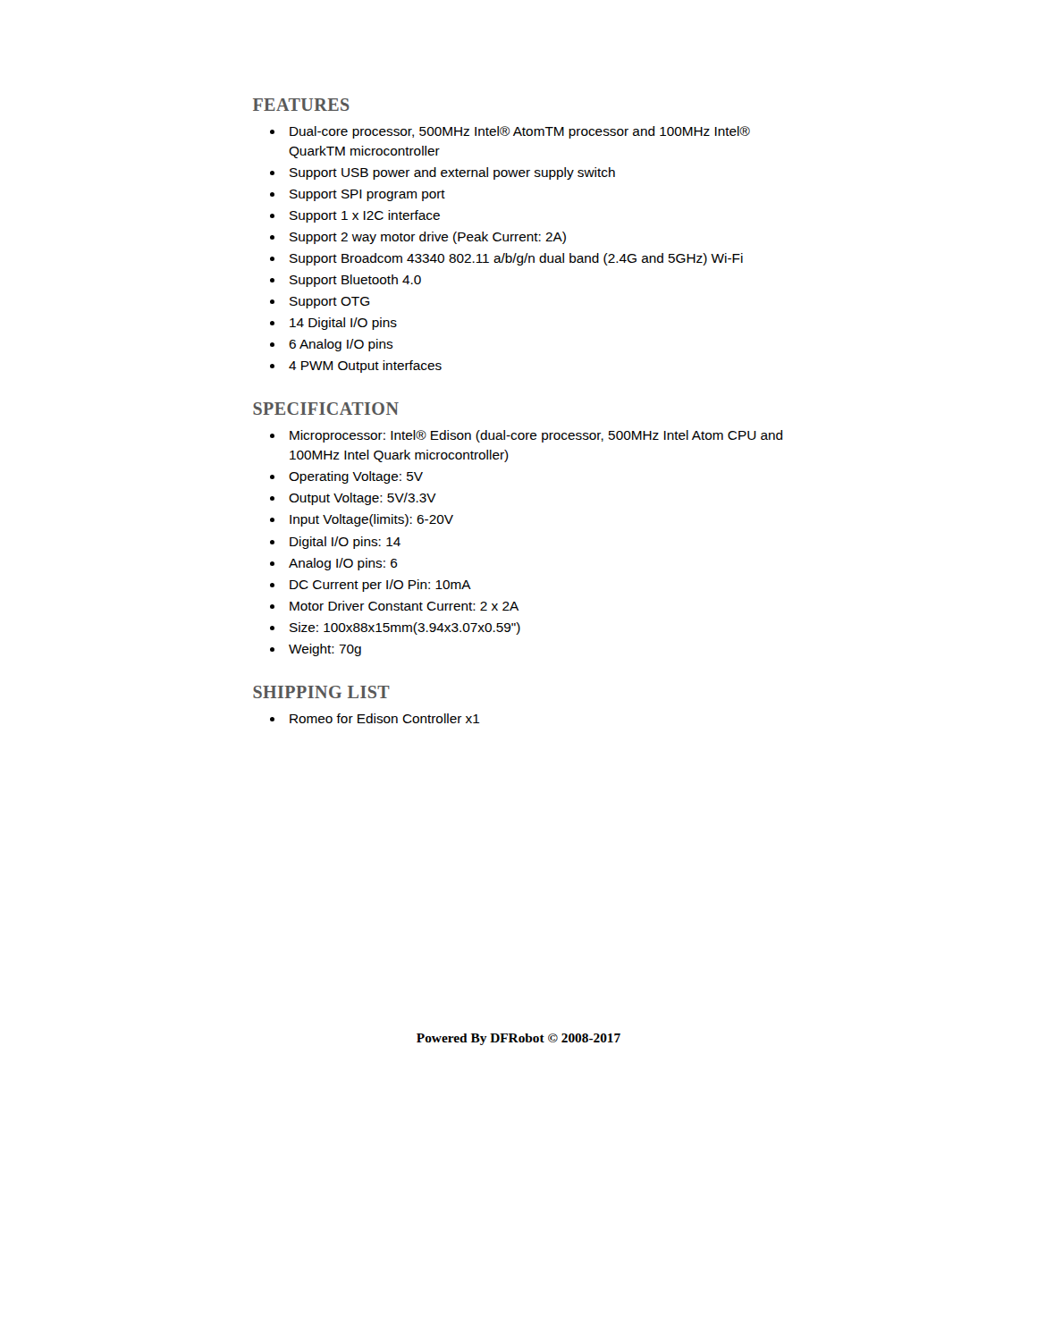FEATURES
Dual-core processor, 500MHz Intel® AtomTM processor and 100MHz Intel® QuarkTM microcontroller
Support USB power and external power supply switch
Support SPI program port
Support 1 x I2C interface
Support 2 way motor drive (Peak Current: 2A)
Support Broadcom 43340 802.11 a/b/g/n dual band (2.4G and 5GHz) Wi-Fi
Support Bluetooth 4.0
Support OTG
14 Digital I/O pins
6 Analog I/O pins
4 PWM Output interfaces
SPECIFICATION
Microprocessor: Intel® Edison (dual-core processor, 500MHz Intel Atom CPU and 100MHz Intel Quark microcontroller)
Operating Voltage: 5V
Output Voltage: 5V/3.3V
Input Voltage(limits): 6-20V
Digital I/O pins: 14
Analog I/O pins: 6
DC Current per I/O Pin: 10mA
Motor Driver Constant Current: 2 x 2A
Size: 100x88x15mm(3.94x3.07x0.59")
Weight: 70g
SHIPPING LIST
Romeo for Edison Controller x1
Powered By DFRobot © 2008-2017